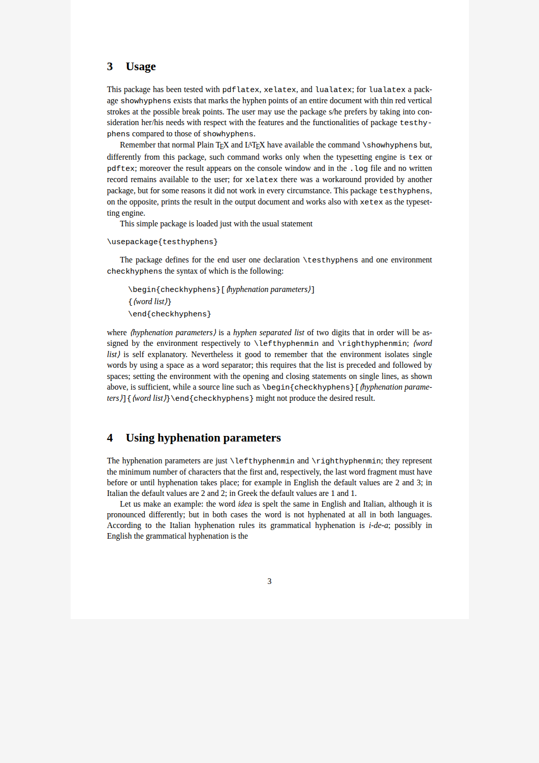3 Usage
This package has been tested with pdflatex, xelatex, and lualatex; for lualatex a package showhyphens exists that marks the hyphen points of an entire document with thin red vertical strokes at the possible break points. The user may use the package s/he prefers by taking into consideration her/his needs with respect with the features and the functionalities of package testhyphens compared to those of showhyphens.
Remember that normal Plain Te X and LATe X have available the command \showhyphens but, differently from this package, such command works only when the typesetting engine is tex or pdftex; moreover the result appears on the console window and in the .log file and no written record remains available to the user; for xelatex there was a workaround provided by another package, but for some reasons it did not work in every circumstance. This package testhyphens, on the opposite, prints the result in the output document and works also with xetex as the typesetting engine.
This simple package is loaded just with the usual statement
\usepackage{testhyphens}
The package defines for the end user one declaration \testhyphens and one environment checkhyphens the syntax of which is the following:
\begin{checkhyphens}[⟨hyphenation parameters⟩]
{⟨word list⟩}
\end{checkhyphens}
where ⟨hyphenation parameters⟩ is a hyphen separated list of two digits that in order will be assigned by the environment respectively to \lefthyphenmin and \righthyphenmin; ⟨word list⟩ is self explanatory. Nevertheless it good to remember that the environment isolates single words by using a space as a word separator; this requires that the list is preceded and followed by spaces; setting the environment with the opening and closing statements on single lines, as shown above, is sufficient, while a source line such as \begin{checkhyphens}[⟨hyphenation parameters⟩]{⟨word list⟩}\end{checkhyphens} might not produce the desired result.
4 Using hyphenation parameters
The hyphenation parameters are just \lefthyphenmin and \righthyphenmin; they represent the minimum number of characters that the first and, respectively, the last word fragment must have before or until hyphenation takes place; for example in English the default values are 2 and 3; in Italian the default values are 2 and 2; in Greek the default values are 1 and 1.
Let us make an example: the word idea is spelt the same in English and Italian, although it is pronounced differently; but in both cases the word is not hyphenated at all in both languages. According to the Italian hyphenation rules its grammatical hyphenation is i-de-a; possibly in English the grammatical hyphenation is the
3